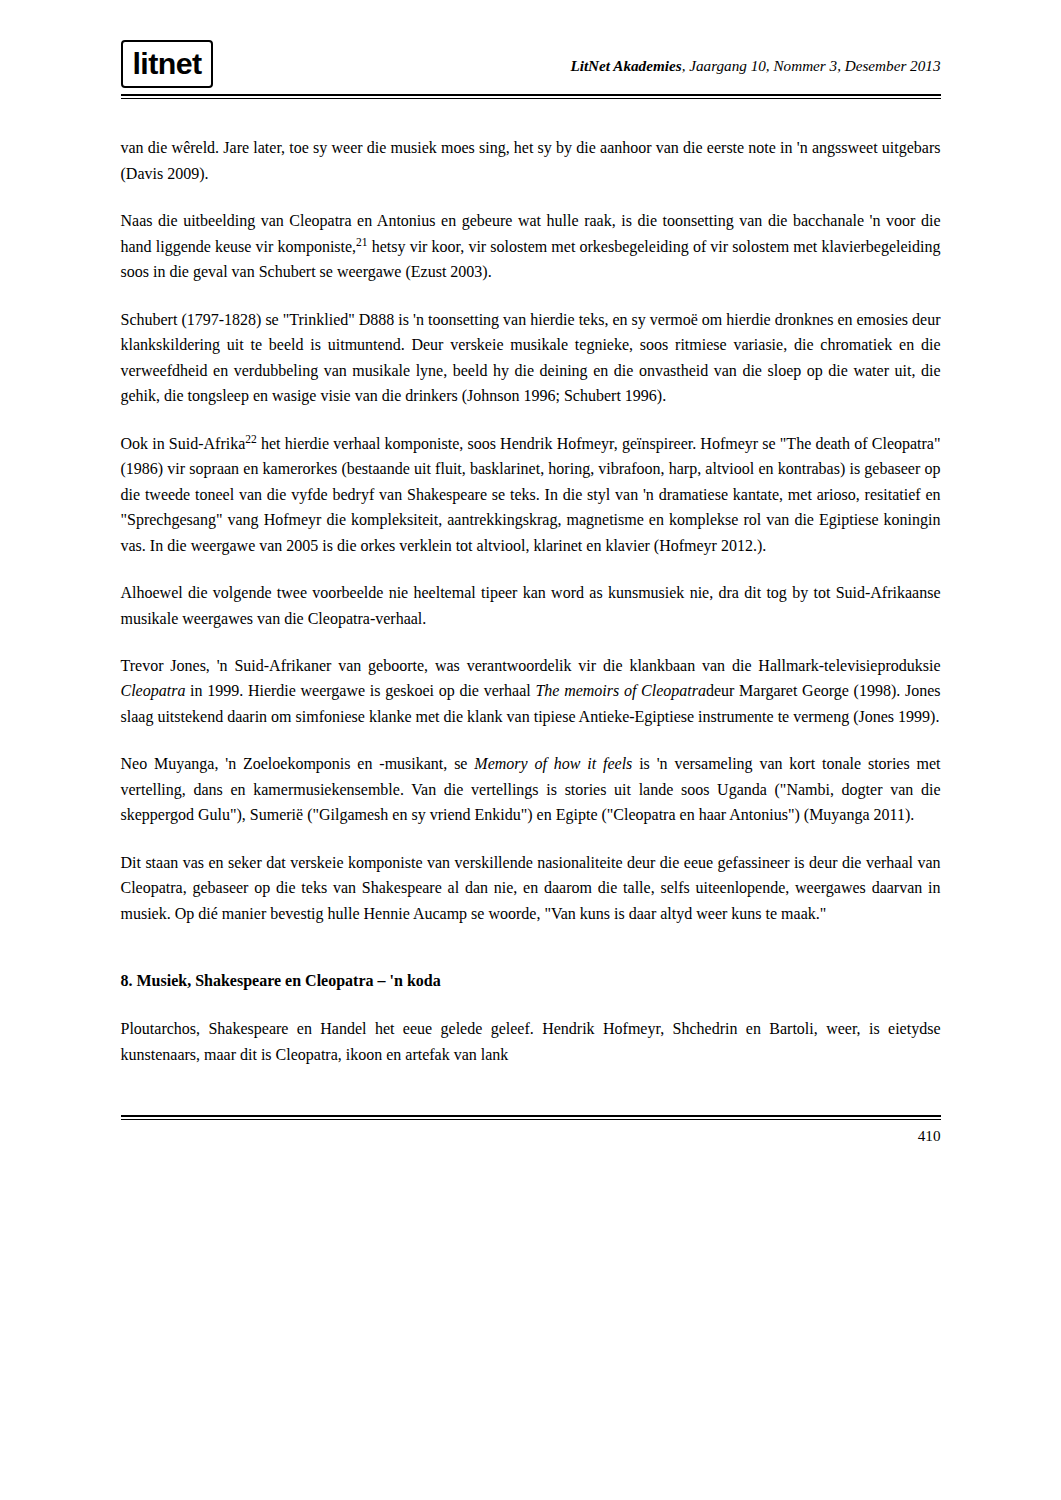lit net
LitNet Akademies, Jaargang 10, Nommer 3, Desember 2013
van die wêreld. Jare later, toe sy weer die musiek moes sing, het sy by die aanhoor van die eerste note in 'n angssweet uitgebars (Davis 2009).
Naas die uitbeelding van Cleopatra en Antonius en gebeure wat hulle raak, is die toonsetting van die bacchanale 'n voor die hand liggende keuse vir komponiste,21 hetsy vir koor, vir solostem met orkesbegeleiding of vir solostem met klavierbegeleiding soos in die geval van Schubert se weergawe (Ezust 2003).
Schubert (1797-1828) se "Trinklied" D888 is 'n toonsetting van hierdie teks, en sy vermoë om hierdie dronknes en emosies deur klankskildering uit te beeld is uitmuntend. Deur verskeie musikale tegnieke, soos ritmiese variasie, die chromatiek en die verweefdheid en verdubbeling van musikale lyne, beeld hy die deining en die onvastheid van die sloep op die water uit, die gehik, die tongsleep en wasige visie van die drinkers (Johnson 1996; Schubert 1996).
Ook in Suid-Afrika22 het hierdie verhaal komponiste, soos Hendrik Hofmeyr, geïnspireer. Hofmeyr se "The death of Cleopatra"(1986) vir sopraan en kamerorkes (bestaande uit fluit, basklarinet, horing, vibrafoon, harp, altviool en kontrabas) is gebaseer op die tweede toneel van die vyfde bedryf van Shakespeare se teks. In die styl van 'n dramatiese kantate, met arioso, resitatief en "Sprechgesang" vang Hofmeyr die kompleksiteit, aantrekkingskrag, magnetisme en komplekse rol van die Egiptiese koningin vas. In die weergawe van 2005 is die orkes verklein tot altviool, klarinet en klavier (Hofmeyr 2012.).
Alhoewel die volgende twee voorbeelde nie heeltemal tipeer kan word as kunsmusiek nie, dra dit tog by tot Suid-Afrikaanse musikale weergawes van die Cleopatra-verhaal.
Trevor Jones, 'n Suid-Afrikaner van geboorte, was verantwoordelik vir die klankbaan van die Hallmark-televisieproduksie Cleopatra in 1999. Hierdie weergawe is geskoei op die verhaal The memoirs of Cleopatradeur Margaret George (1998). Jones slaag uitstekend daarin om simfoniese klanke met die klank van tipiese Antieke-Egiptiese instrumente te vermeng (Jones 1999).
Neo Muyanga, 'n Zoeloekomponis en -musikant, se Memory of how it feels is 'n versameling van kort tonale stories met vertelling, dans en kamermusiekensemble. Van die vertellings is stories uit lande soos Uganda ("Nambi, dogter van die skeppergod Gulu"), Sumerië ("Gilgamesh en sy vriend Enkidu") en Egipte ("Cleopatra en haar Antonius") (Muyanga 2011).
Dit staan vas en seker dat verskeie komponiste van verskillende nasionaliteite deur die eeue gefassineer is deur die verhaal van Cleopatra, gebaseer op die teks van Shakespeare al dan nie, en daarom die talle, selfs uiteenlopende, weergawes daarvan in musiek. Op dié manier bevestig hulle Hennie Aucamp se woorde, "Van kuns is daar altyd weer kuns te maak."
8. Musiek, Shakespeare en Cleopatra – 'n koda
Ploutarchos, Shakespeare en Handel het eeue gelede geleef. Hendrik Hofmeyr, Shchedrin en Bartoli, weer, is eietydse kunstenaars, maar dit is Cleopatra, ikoon en artefak van lank
410